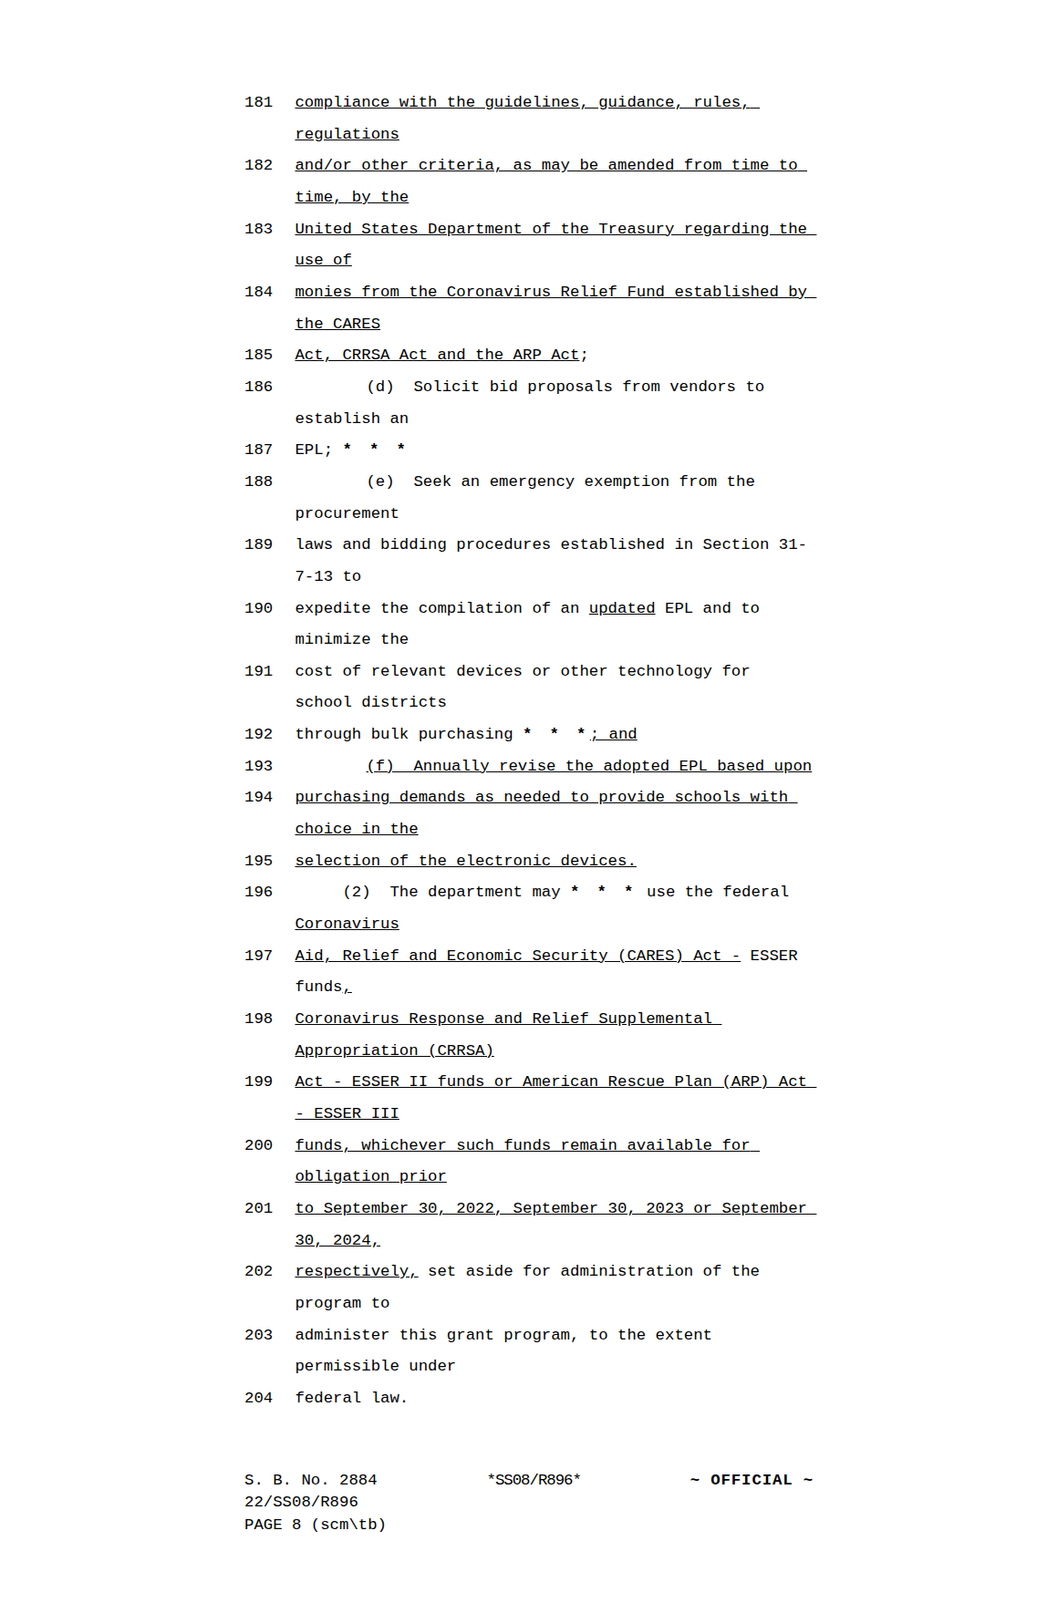181 compliance with the guidelines, guidance, rules, regulations
182 and/or other criteria, as may be amended from time to time, by the
183 United States Department of the Treasury regarding the use of
184 monies from the Coronavirus Relief Fund established by the CARES
185 Act, CRRSA Act and the ARP Act;
186 (d) Solicit bid proposals from vendors to establish an
187 EPL; * * *
188 (e) Seek an emergency exemption from the procurement
189 laws and bidding procedures established in Section 31-7-13 to
190 expedite the compilation of an updated EPL and to minimize the
191 cost of relevant devices or other technology for school districts
192 through bulk purchasing * * *; and
193 (f) Annually revise the adopted EPL based upon
194 purchasing demands as needed to provide schools with choice in the
195 selection of the electronic devices.
196 (2) The department may * * * use the federal Coronavirus
197 Aid, Relief and Economic Security (CARES) Act - ESSER funds,
198 Coronavirus Response and Relief Supplemental Appropriation (CRRSA)
199 Act - ESSER II funds or American Rescue Plan (ARP) Act - ESSER III
200 funds, whichever such funds remain available for obligation prior
201 to September 30, 2022, September 30, 2023 or September 30, 2024,
202 respectively, set aside for administration of the program to
203 administer this grant program, to the extent permissible under
204 federal law.
S. B. No. 2884 *SS08/R896* ~ OFFICIAL ~
22/SS08/R896
PAGE 8 (scm\tb)